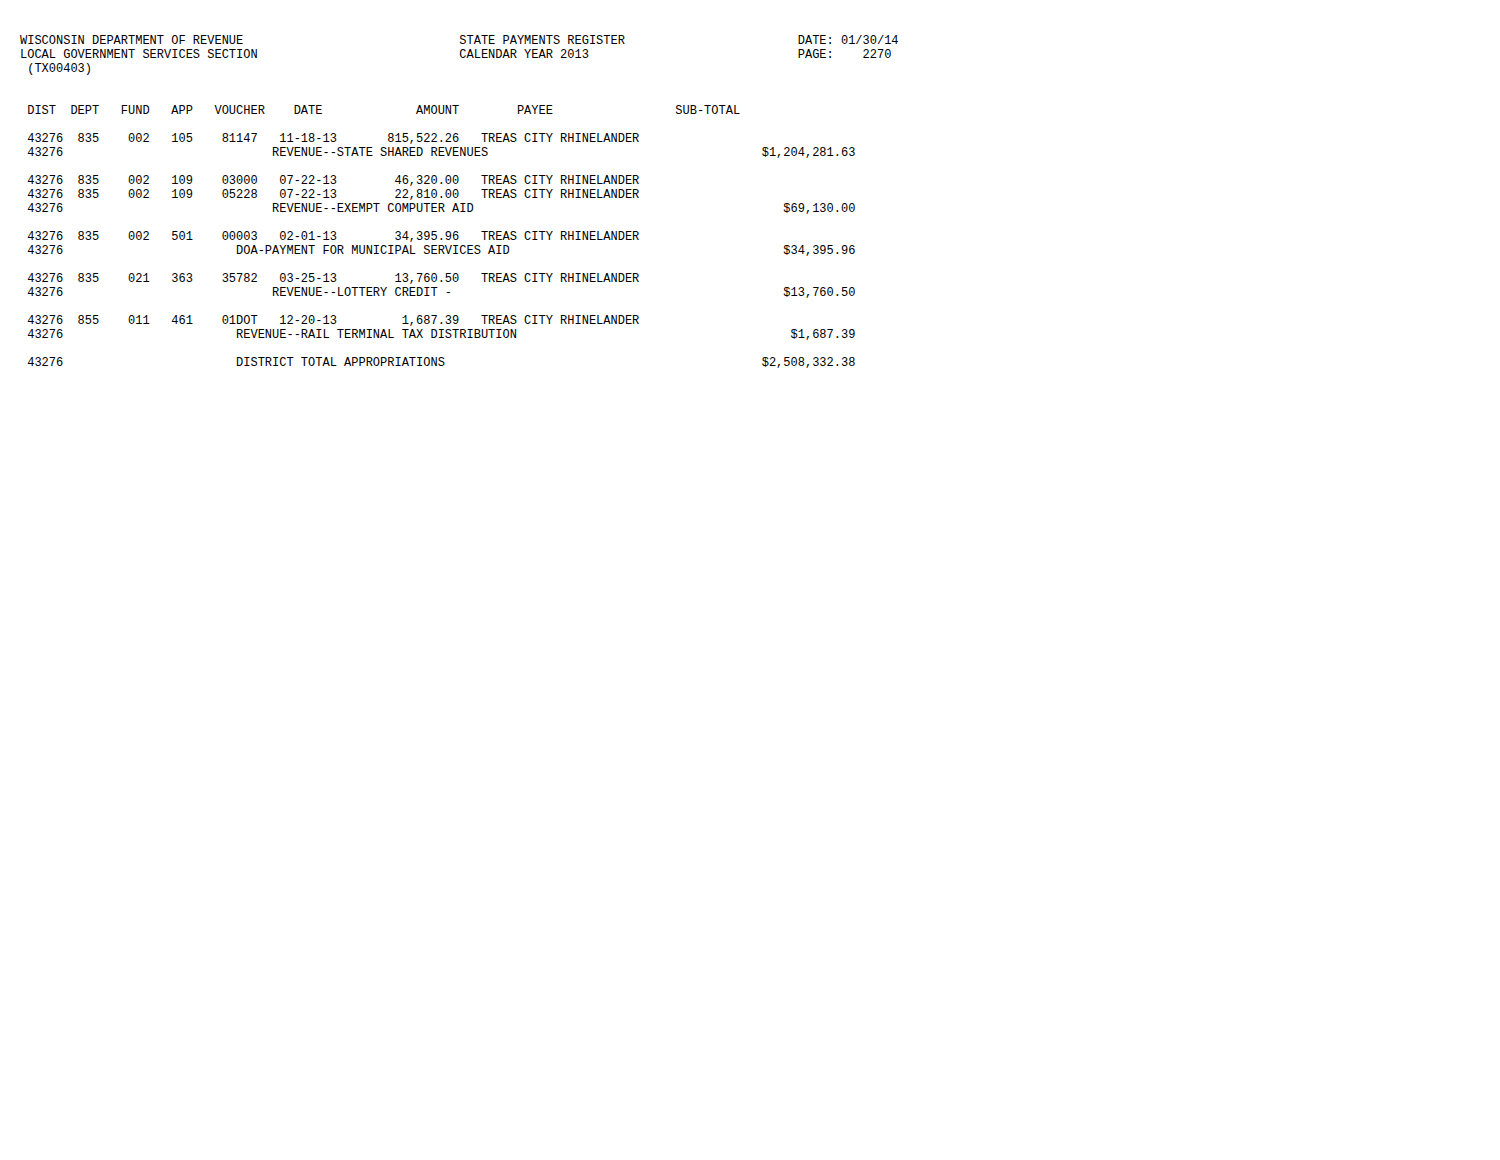WISCONSIN DEPARTMENT OF REVENUE STATE PAYMENTS REGISTER DATE: 01/30/14 LOCAL GOVERNMENT SERVICES SECTION CALENDAR YEAR 2013 PAGE: 2270 (TX00403) DIST DEPT FUND APP VOUCHER DATE AMOUNT PAYEE SUB-TOTAL 43276 835 002 105 81147 11-18-13 815,522.26 TREAS CITY RHINELANDER 43276 REVENUE--STATE SHARED REVENUES $1,204,281.63 43276 835 002 109 03000 07-22-13 46,320.00 TREAS CITY RHINELANDER 43276 835 002 109 05228 07-22-13 22,810.00 TREAS CITY RHINELANDER 43276 REVENUE--EXEMPT COMPUTER AID $69,130.00 43276 835 002 501 00003 02-01-13 34,395.96 TREAS CITY RHINELANDER 43276 DOA-PAYMENT FOR MUNICIPAL SERVICES AID $34,395.96 43276 835 021 363 35782 03-25-13 13,760.50 TREAS CITY RHINELANDER 43276 REVENUE--LOTTERY CREDIT - $13,760.50 43276 855 011 461 01DOT 12-20-13 1,687.39 TREAS CITY RHINELANDER 43276 REVENUE--RAIL TERMINAL TAX DISTRIBUTION $1,687.39 43276 DISTRICT TOTAL APPROPRIATIONS $2,508,332.38